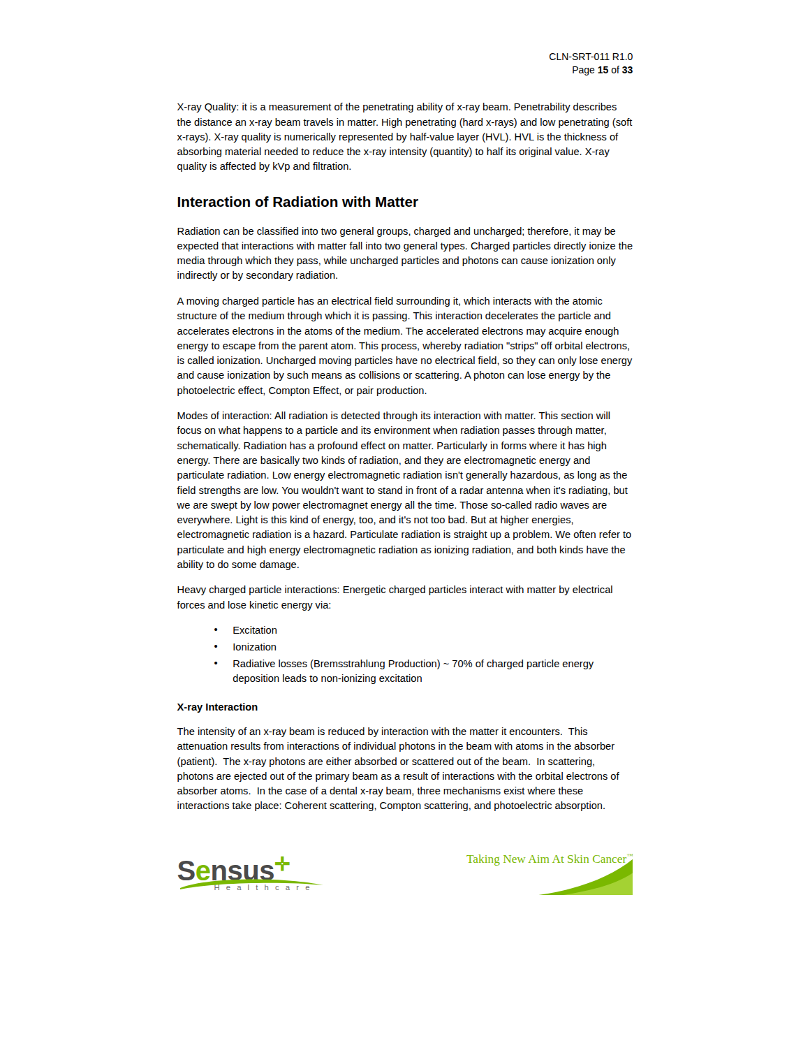CLN-SRT-011 R1.0 Page 15 of 33
X-ray Quality: it is a measurement of the penetrating ability of x-ray beam. Penetrability describes the distance an x-ray beam travels in matter. High penetrating (hard x-rays) and low penetrating (soft x-rays). X-ray quality is numerically represented by half-value layer (HVL). HVL is the thickness of absorbing material needed to reduce the x-ray intensity (quantity) to half its original value. X-ray quality is affected by kVp and filtration.
Interaction of Radiation with Matter
Radiation can be classified into two general groups, charged and uncharged; therefore, it may be expected that interactions with matter fall into two general types. Charged particles directly ionize the media through which they pass, while uncharged particles and photons can cause ionization only indirectly or by secondary radiation.
A moving charged particle has an electrical field surrounding it, which interacts with the atomic structure of the medium through which it is passing. This interaction decelerates the particle and accelerates electrons in the atoms of the medium. The accelerated electrons may acquire enough energy to escape from the parent atom. This process, whereby radiation "strips" off orbital electrons, is called ionization. Uncharged moving particles have no electrical field, so they can only lose energy and cause ionization by such means as collisions or scattering. A photon can lose energy by the photoelectric effect, Compton Effect, or pair production.
Modes of interaction: All radiation is detected through its interaction with matter. This section will focus on what happens to a particle and its environment when radiation passes through matter, schematically. Radiation has a profound effect on matter. Particularly in forms where it has high energy. There are basically two kinds of radiation, and they are electromagnetic energy and particulate radiation. Low energy electromagnetic radiation isn't generally hazardous, as long as the field strengths are low. You wouldn't want to stand in front of a radar antenna when it's radiating, but we are swept by low power electromagnet energy all the time. Those so-called radio waves are everywhere. Light is this kind of energy, too, and it's not too bad. But at higher energies, electromagnetic radiation is a hazard. Particulate radiation is straight up a problem. We often refer to particulate and high energy electromagnetic radiation as ionizing radiation, and both kinds have the ability to do some damage.
Heavy charged particle interactions: Energetic charged particles interact with matter by electrical forces and lose kinetic energy via:
Excitation
Ionization
Radiative losses (Bremsstrahlung Production) ~ 70% of charged particle energy deposition leads to non-ionizing excitation
X-ray Interaction
The intensity of an x-ray beam is reduced by interaction with the matter it encounters. This attenuation results from interactions of individual photons in the beam with atoms in the absorber (patient). The x-ray photons are either absorbed or scattered out of the beam. In scattering, photons are ejected out of the primary beam as a result of interactions with the orbital electrons of absorber atoms. In the case of a dental x-ray beam, three mechanisms exist where these interactions take place: Coherent scattering, Compton scattering, and photoelectric absorption.
Sensus✛
H e a l t h c a r e
Taking New Aim At Skin Cancer™